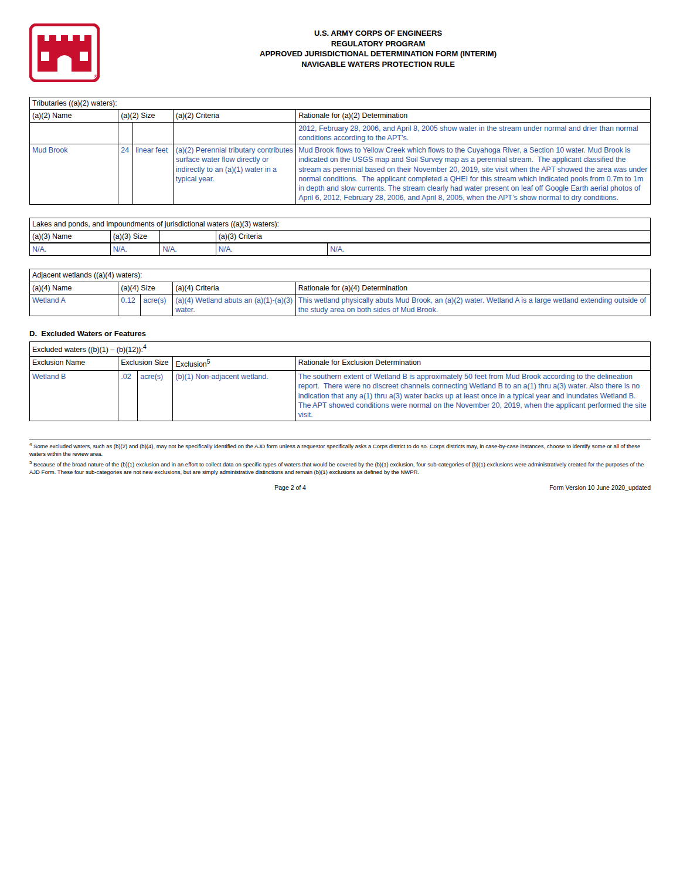®
U.S. ARMY CORPS OF ENGINEERS
REGULATORY PROGRAM
APPROVED JURISDICTIONAL DETERMINATION FORM (INTERIM)
NAVIGABLE WATERS PROTECTION RULE
| Tributaries ((a)(2) waters): |
| (a)(2) Name | (a)(2) Size | (a)(2) Criteria | Rationale for (a)(2) Determination |
| | | | | 2012, February 28, 2006, and April 8, 2005 show water in the stream under normal and drier than normal conditions according to the APT’s. |
| Mud Brook | 24 | linear feet | (a)(2) Perennial tributary contributes surface water flow directly or indirectly to an (a)(1) water in a typical year. | Mud Brook flows to Yellow Creek which flows to the Cuyahoga River, a Section 10 water. Mud Brook is indicated on the USGS map and Soil Survey map as a perennial stream. The applicant classified the stream as perennial based on their November 20, 2019, site visit when the APT showed the area was under normal conditions. The applicant completed a QHEI for this stream which indicated pools from 0.7m to 1m in depth and slow currents. The stream clearly had water present on leaf off Google Earth aerial photos of April 6, 2012, February 28, 2006, and April 8, 2005, when the APT’s show normal to dry conditions. |
| Lakes and ponds, and impoundments of jurisdictional waters ((a)(3) waters): |
| (a)(3) Name | (a)(3) Size | | (a)(3) Criteria |
| N/A. | N/A. | N/A. | N/A. | N/A. |
| Adjacent wetlands ((a)(4) waters): |
| (a)(4) Name | (a)(4) Size | (a)(4) Criteria | Rationale for (a)(4) Determination |
| Wetland A | 0.12 | acre(s) | (a)(4) Wetland abuts an (a)(1)-(a)(3) water. | This wetland physically abuts Mud Brook, an (a)(2) water. Wetland A is a large wetland extending outside of the study area on both sides of Mud Brook. |
D. Excluded Waters or Features
| Excluded waters ((b)(1) – (b)(12)): 4 |
| Exclusion Name | Exclusion Size | Exclusion 5 | Rationale for Exclusion Determination |
| Wetland B | .02 | acre(s) | (b)(1) Non-adjacent wetland. | The southern extent of Wetland B is approximately 50 feet from Mud Brook according to the delineation report. There were no discreet channels connecting Wetland B to an a(1) thru a(3) water. Also there is no indication that any a(1) thru a(3) water backs up at least once in a typical year and inundates Wetland B. The APT showed conditions were normal on the November 20, 2019, when the applicant performed the site visit. |
4 Some excluded waters, such as (b)(2) and (b)(4), may not be specifically identified on the AJD form unless a requestor specifically asks a Corps district to do so. Corps districts may, in case-by-case instances, choose to identify some or all of these waters within the review area.
5 Because of the broad nature of the (b)(1) exclusion and in an effort to collect data on specific types of waters that would be covered by the (b)(1) exclusion, four sub-categories of (b)(1) exclusions were administratively created for the purposes of the AJD Form. These four sub-categories are not new exclusions, but are simply administrative distinctions and remain (b)(1) exclusions as defined by the NWPR.
Page 2 of 4
Form Version 10 June 2020_updated